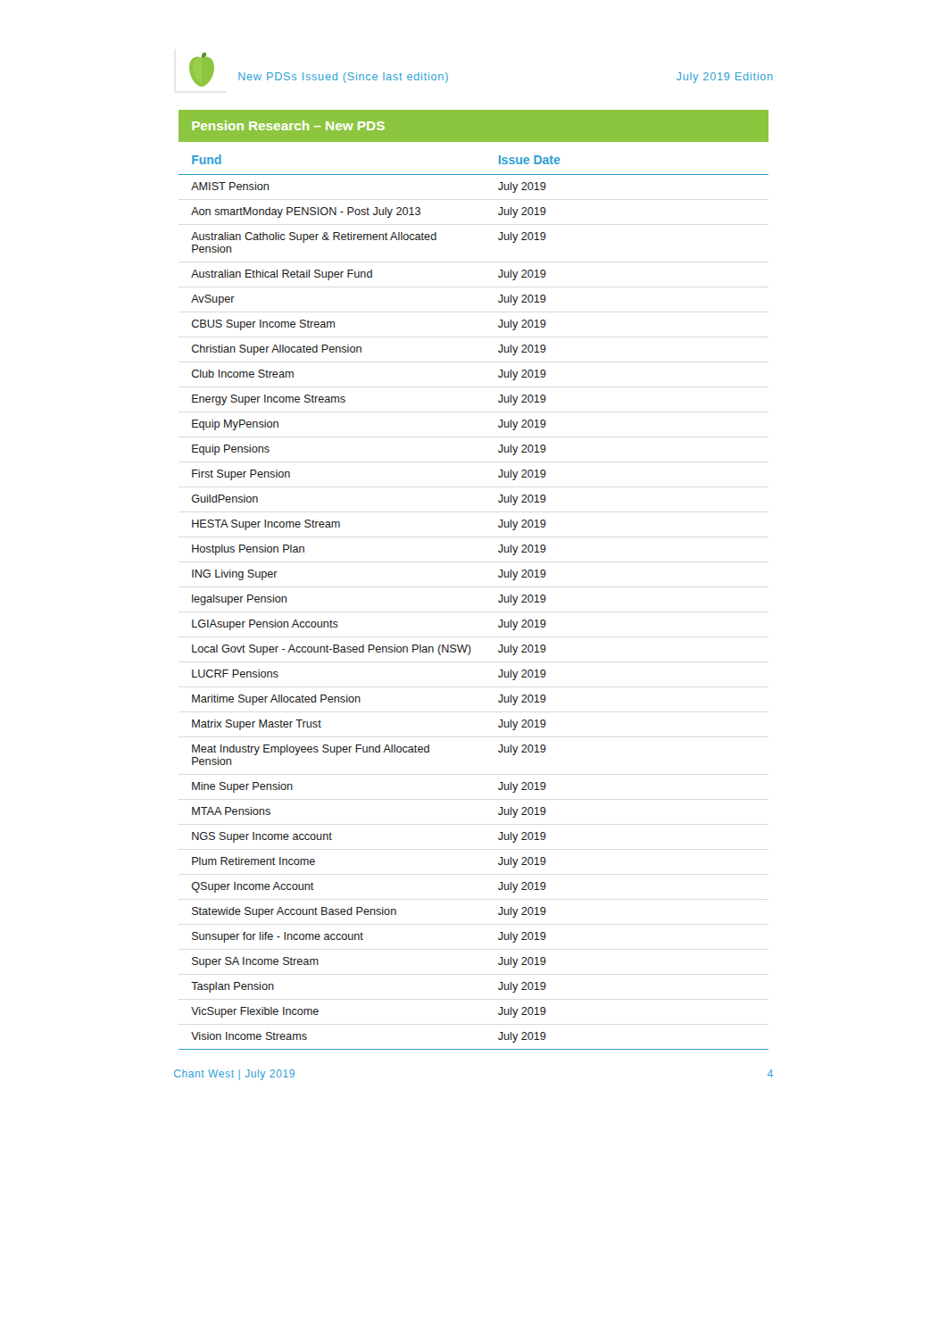New PDSs Issued (Since last edition)
July 2019 Edition
Pension Research – New PDS
| Fund | Issue Date |
| --- | --- |
| AMIST Pension | July 2019 |
| Aon smartMonday PENSION - Post July 2013 | July 2019 |
| Australian Catholic Super & Retirement Allocated Pension | July 2019 |
| Australian Ethical Retail Super Fund | July 2019 |
| AvSuper | July 2019 |
| CBUS Super Income Stream | July 2019 |
| Christian Super Allocated Pension | July 2019 |
| Club Income Stream | July 2019 |
| Energy Super Income Streams | July 2019 |
| Equip MyPension | July 2019 |
| Equip Pensions | July 2019 |
| First Super Pension | July 2019 |
| GuildPension | July 2019 |
| HESTA Super Income Stream | July 2019 |
| Hostplus Pension Plan | July 2019 |
| ING Living Super | July 2019 |
| legalsuper Pension | July 2019 |
| LGIAsuper Pension Accounts | July 2019 |
| Local Govt Super - Account-Based Pension Plan (NSW) | July 2019 |
| LUCRF Pensions | July 2019 |
| Maritime Super Allocated Pension | July 2019 |
| Matrix Super Master Trust | July 2019 |
| Meat Industry Employees Super Fund Allocated Pension | July 2019 |
| Mine Super Pension | July 2019 |
| MTAA Pensions | July 2019 |
| NGS Super Income account | July 2019 |
| Plum Retirement Income | July 2019 |
| QSuper Income Account | July 2019 |
| Statewide Super Account Based Pension | July 2019 |
| Sunsuper for life - Income account | July 2019 |
| Super SA Income Stream | July 2019 |
| Tasplan Pension | July 2019 |
| VicSuper Flexible Income | July 2019 |
| Vision Income Streams | July 2019 |
Chant West | July 2019
4